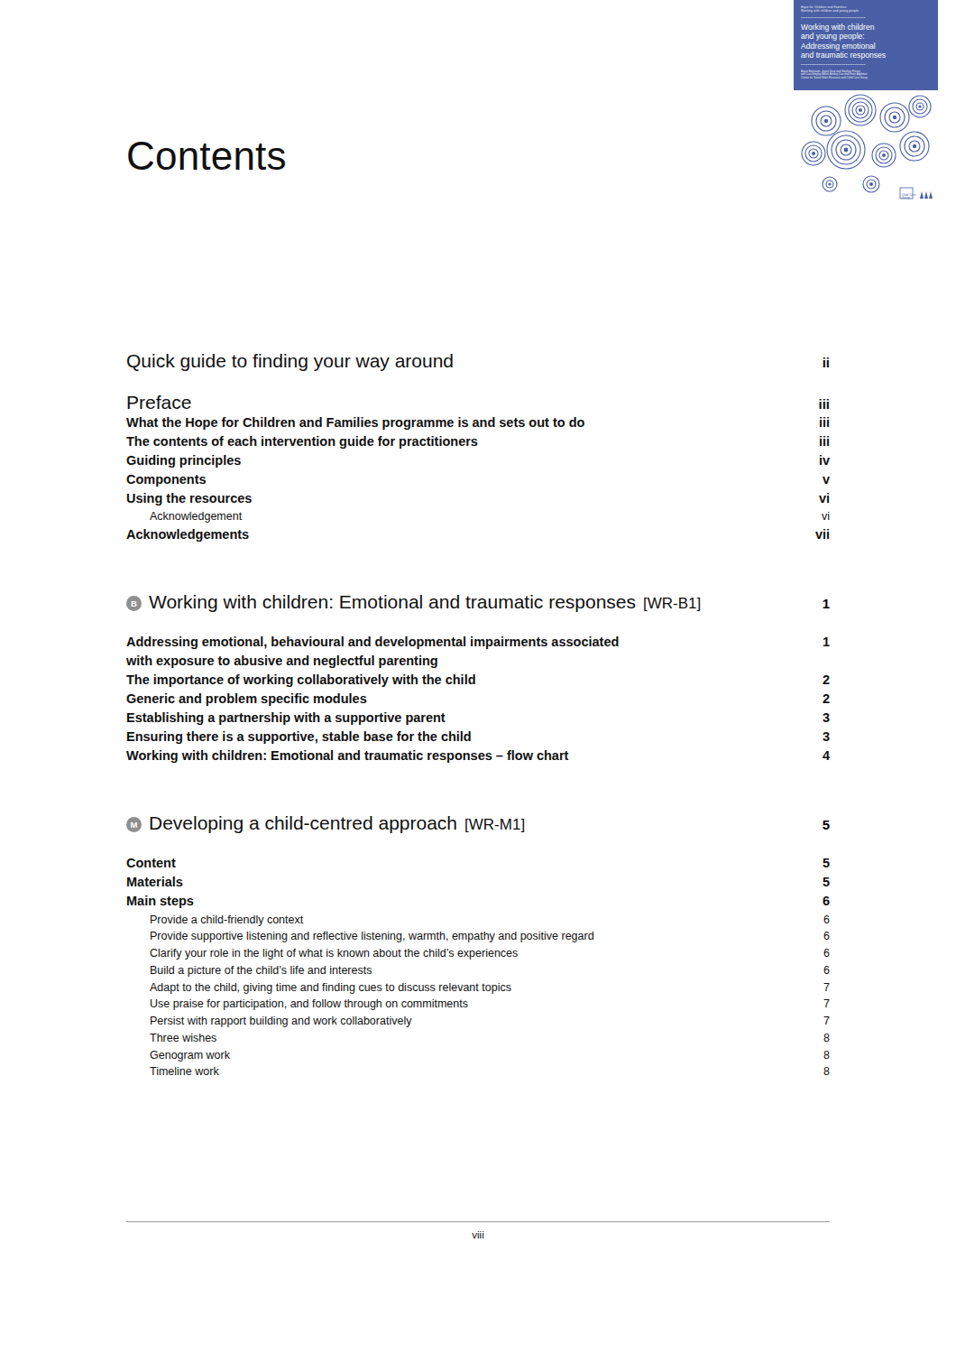Hope for Children and Families:
Working with children and young people
••••••••••••••••••••••••••••••••••••
Working with children
and young people:
Addressing emotional
and traumatic responses
••••••••••••••••••••••••••••••••••••
Arnon Bentovim, Jenny Gray and Stephen Pizzey
with Liza Bingley Miller, Antony Cox and Peter Appleton
Centre for Social Work Research and Child Care Group
Child Care Group
Contents
Quick guide to finding your way around ii
Preface iii
What the Hope for Children and Families programme is and sets out to do iii
The contents of each intervention guide for practitioners iii
Guiding principles iv
Components v
Using the resources vi
Acknowledgement vi
Acknowledgements vii
B Working with children: Emotional and traumatic responses [WR-B1] 1
Addressing emotional, behavioural and developmental impairments associated
with exposure to abusive and neglectful parenting 1
The importance of working collaboratively with the child 2
Generic and problem specific modules 2
Establishing a partnership with a supportive parent 3
Ensuring there is a supportive, stable base for the child 3
Working with children: Emotional and traumatic responses – flow chart 4
M Developing a child-centred approach [WR-M1] 5
Content 5
Materials 5
Main steps 6
Provide a child-friendly context 6
Provide supportive listening and reflective listening, warmth, empathy and positive regard 6
Clarify your role in the light of what is known about the child’s experiences 6
Build a picture of the child’s life and interests 6
Adapt to the child, giving time and finding cues to discuss relevant topics 7
Use praise for participation, and follow through on commitments 7
Persist with rapport building and work collaboratively 7
Three wishes 8
Genogram work 8
Timeline work 8
viii